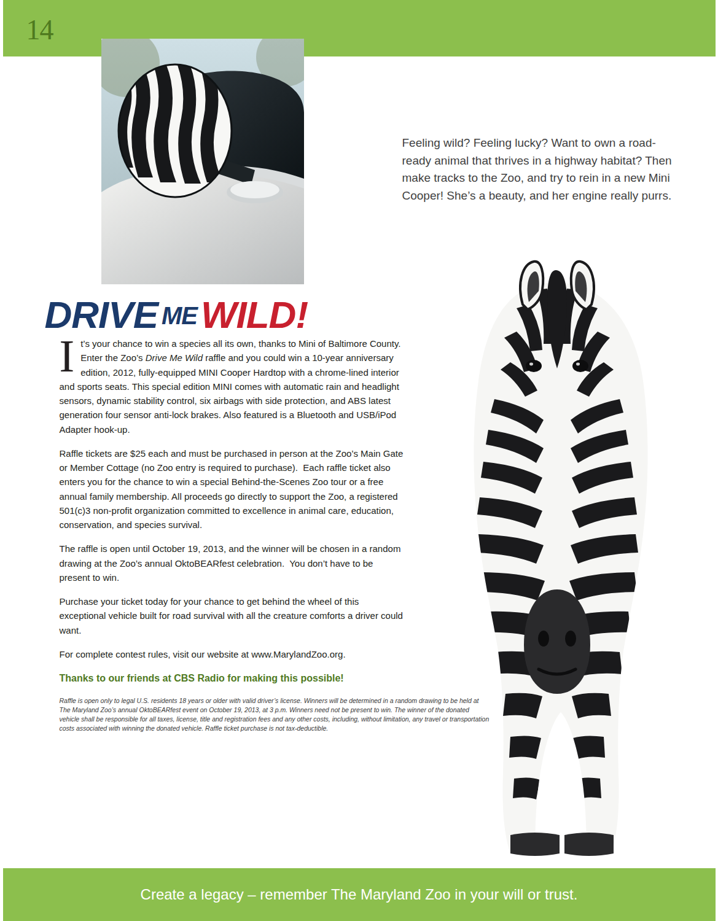14
Feeling wild? Feeling lucky? Want to own a road-ready animal that thrives in a highway habitat? Then make tracks to the Zoo, and try to rein in a new Mini Cooper! She’s a beauty, and her engine really purrs.
DRIVE ME WILD!
It’s your chance to win a species all its own, thanks to Mini of Baltimore County. Enter the Zoo’s Drive Me Wild raffle and you could win a 10-year anniversary edition, 2012, fully-equipped MINI Cooper Hardtop with a chrome-lined interior and sports seats. This special edition MINI comes with automatic rain and headlight sensors, dynamic stability control, six airbags with side protection, and ABS latest generation four sensor anti-lock brakes. Also featured is a Bluetooth and USB/iPod Adapter hook-up.
Raffle tickets are $25 each and must be purchased in person at the Zoo’s Main Gate or Member Cottage (no Zoo entry is required to purchase). Each raffle ticket also enters you for the chance to win a special Behind-the-Scenes Zoo tour or a free annual family membership. All proceeds go directly to support the Zoo, a registered 501(c)3 non-profit organization committed to excellence in animal care, education, conservation, and species survival.
The raffle is open until October 19, 2013, and the winner will be chosen in a random drawing at the Zoo’s annual OktoBEARfest celebration. You don’t have to be present to win.
Purchase your ticket today for your chance to get behind the wheel of this exceptional vehicle built for road survival with all the creature comforts a driver could want.
For complete contest rules, visit our website at www.MarylandZoo.org.
Thanks to our friends at CBS Radio for making this possible!
Raffle is open only to legal U.S. residents 18 years or older with valid driver’s license. Winners will be determined in a random drawing to be held at The Maryland Zoo’s annual OktoBEARfest event on October 19, 2013, at 3 p.m. Winners need not be present to win. The winner of the donated vehicle shall be responsible for all taxes, license, title and registration fees and any other costs, including, without limitation, any travel or transportation costs associated with winning the donated vehicle. Raffle ticket purchase is not tax-deductible.
Create a legacy – remember The Maryland Zoo in your will or trust.